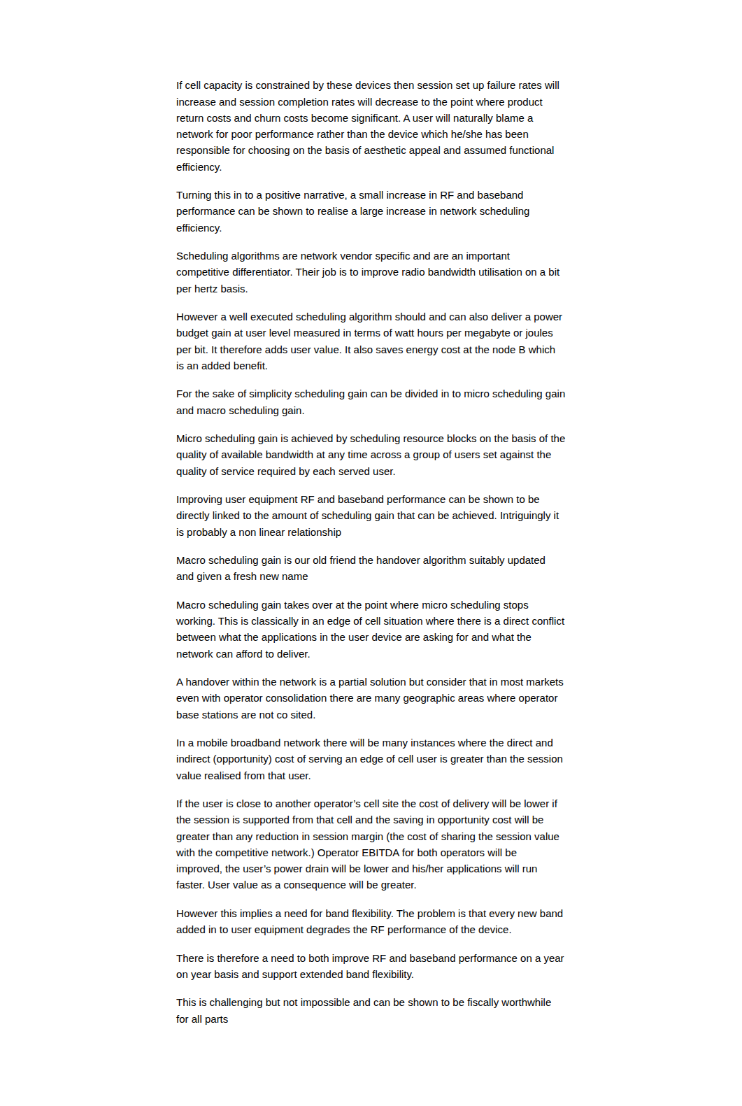If cell capacity is constrained by these devices then session set up failure rates will increase and session completion rates will decrease to the point where product return costs and churn costs become significant. A user will naturally blame a network for poor performance rather than the device which he/she has been responsible for choosing on the basis of aesthetic appeal and assumed functional efficiency.
Turning this in to a positive narrative, a small increase in RF and baseband performance can be shown to realise a large increase in network scheduling efficiency.
Scheduling algorithms are network vendor specific and are an important competitive differentiator. Their job is to improve radio bandwidth utilisation on a bit per hertz basis.
However a well executed scheduling algorithm should and can also deliver a power budget gain at user level measured in terms of watt hours per megabyte or joules per bit. It therefore adds user value. It also saves energy cost at the node B which is an added benefit.
For the sake of simplicity scheduling gain can be divided in to micro scheduling gain and macro scheduling gain.
Micro scheduling gain is achieved by scheduling resource blocks on the basis of the quality of available bandwidth at any time across a group of users set against the quality of service required by each served user.
Improving user equipment RF and baseband performance can be shown to be directly linked to the amount of scheduling gain that can be achieved. Intriguingly it is probably a non linear relationship
Macro scheduling gain is our old friend the handover algorithm suitably updated and given a fresh new name
Macro scheduling gain takes over at the point where micro scheduling stops working. This is classically in an edge of cell situation where there is a direct conflict between what the applications in the user device are asking for and what the network can afford to deliver.
A handover within the network is a partial solution but consider that in most markets even with operator consolidation there are many geographic areas where operator base stations are not co sited.
In a mobile broadband network there will be many instances where the direct and indirect (opportunity) cost of serving an edge of cell user is greater than the session value realised from that user.
If the user is close to another operator’s cell site the cost of delivery will be lower if the session is supported from that cell and the saving in opportunity cost will be greater than any reduction in session margin (the cost of sharing the session value with the competitive network.) Operator EBITDA for both operators will be improved, the user’s power drain will be lower and his/her applications will run faster. User value as a consequence will be greater.
However this implies a need for band flexibility. The problem is that every new band added in to user equipment degrades the RF performance of the device.
There is therefore a need to both improve RF and baseband performance on a year on year basis and support extended band flexibility.
This is challenging but not impossible and can be shown to be fiscally worthwhile for all parts